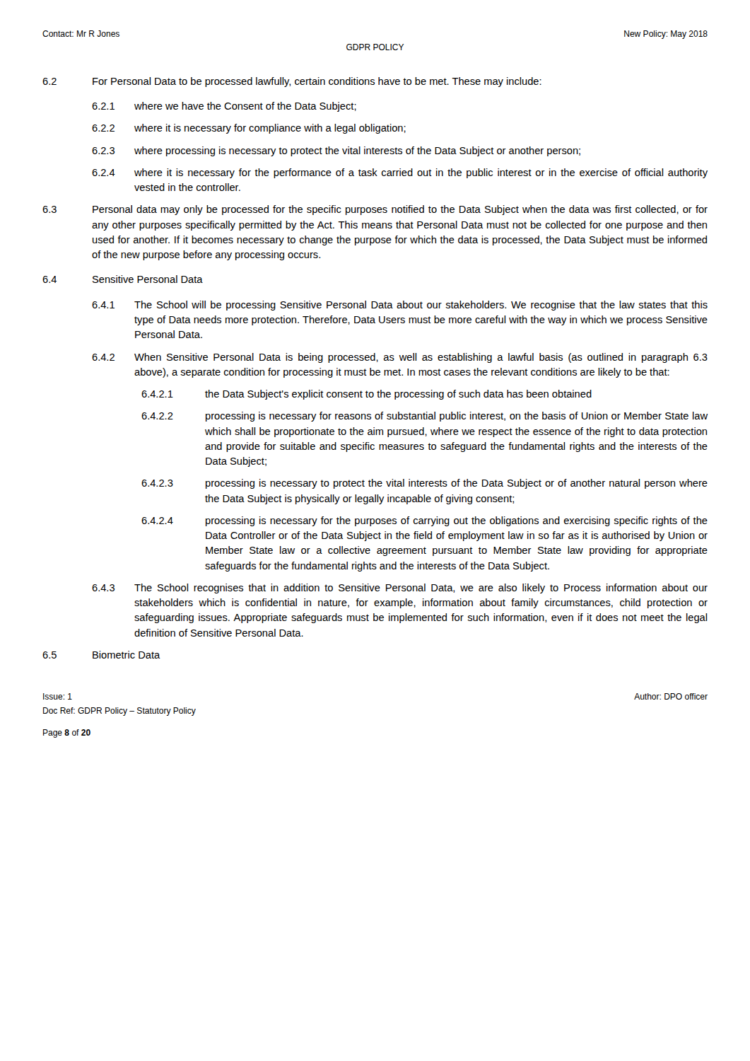Contact: Mr R Jones New Policy: May 2018
GDPR POLICY
6.2
For Personal Data to be processed lawfully, certain conditions have to be met. These may include:
6.2.1
where we have the Consent of the Data Subject;
6.2.2
where it is necessary for compliance with a legal obligation;
6.2.3
where processing is necessary to protect the vital interests of the Data Subject or another person;
6.2.4
where it is necessary for the performance of a task carried out in the public interest or in the exercise of official authority vested in the controller.
6.3
Personal data may only be processed for the specific purposes notified to the Data Subject when the data was first collected, or for any other purposes specifically permitted by the Act. This means that Personal Data must not be collected for one purpose and then used for another. If it becomes necessary to change the purpose for which the data is processed, the Data Subject must be informed of the new purpose before any processing occurs.
6.4
Sensitive Personal Data
6.4.1
The School will be processing Sensitive Personal Data about our stakeholders. We recognise that the law states that this type of Data needs more protection. Therefore, Data Users must be more careful with the way in which we process Sensitive Personal Data.
6.4.2
When Sensitive Personal Data is being processed, as well as establishing a lawful basis (as outlined in paragraph 6.3 above), a separate condition for processing it must be met. In most cases the relevant conditions are likely to be that:
6.4.2.1
the Data Subject's explicit consent to the processing of such data has been obtained
6.4.2.2
processing is necessary for reasons of substantial public interest, on the basis of Union or Member State law which shall be proportionate to the aim pursued, where we respect the essence of the right to data protection and provide for suitable and specific measures to safeguard the fundamental rights and the interests of the Data Subject;
6.4.2.3
processing is necessary to protect the vital interests of the Data Subject or of another natural person where the Data Subject is physically or legally incapable of giving consent;
6.4.2.4
processing is necessary for the purposes of carrying out the obligations and exercising specific rights of the Data Controller or of the Data Subject in the field of employment law in so far as it is authorised by Union or Member State law or a collective agreement pursuant to Member State law providing for appropriate safeguards for the fundamental rights and the interests of the Data Subject.
6.4.3
The School recognises that in addition to Sensitive Personal Data, we are also likely to Process information about our stakeholders which is confidential in nature, for example, information about family circumstances, child protection or safeguarding issues. Appropriate safeguards must be implemented for such information, even if it does not meet the legal definition of Sensitive Personal Data.
6.5
Biometric Data
Issue: 1 Author: DPO officer
Doc Ref: GDPR Policy – Statutory Policy
Page 8 of 20